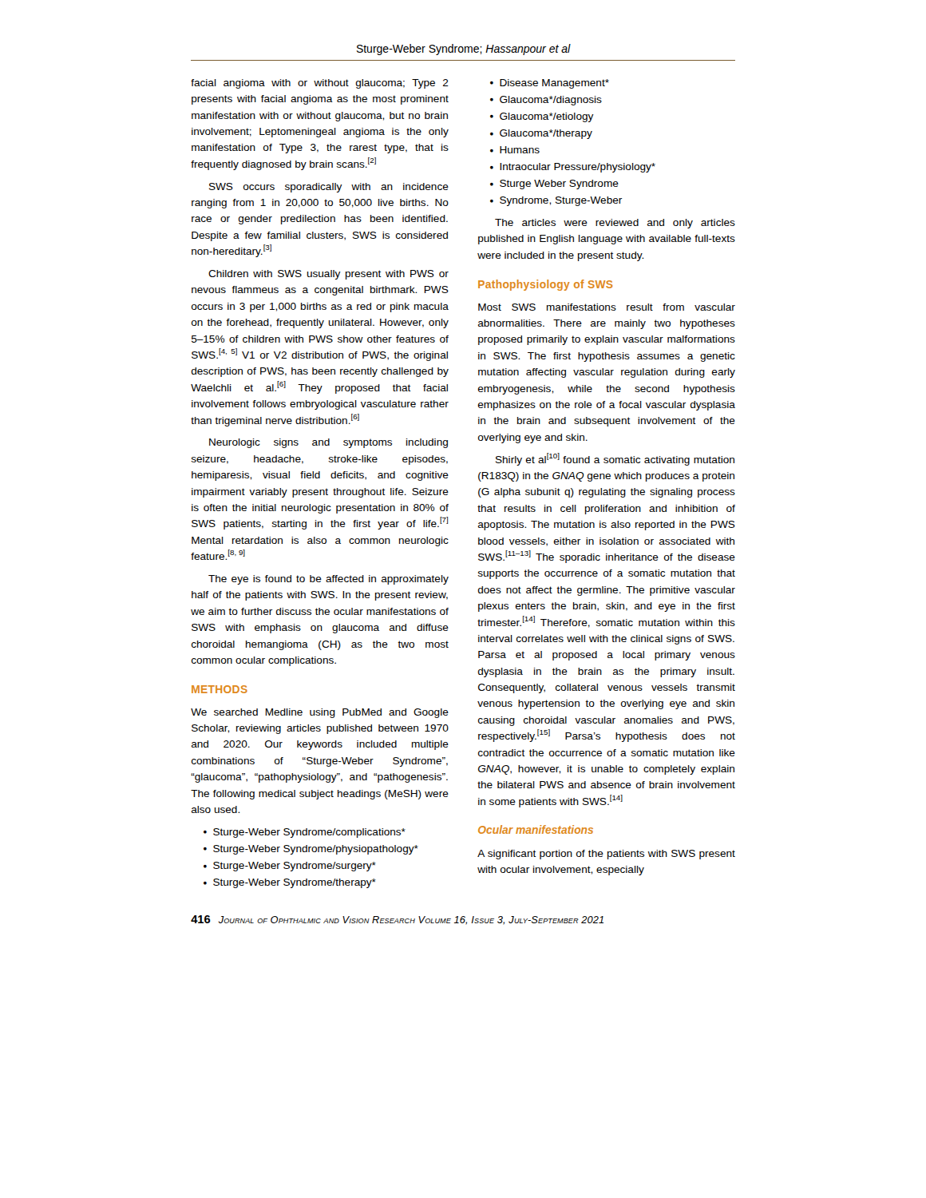Sturge-Weber Syndrome; Hassanpour et al
facial angioma with or without glaucoma; Type 2 presents with facial angioma as the most prominent manifestation with or without glaucoma, but no brain involvement; Leptomeningeal angioma is the only manifestation of Type 3, the rarest type, that is frequently diagnosed by brain scans.[2]
SWS occurs sporadically with an incidence ranging from 1 in 20,000 to 50,000 live births. No race or gender predilection has been identified. Despite a few familial clusters, SWS is considered non-hereditary.[3]
Children with SWS usually present with PWS or nevous flammeus as a congenital birthmark. PWS occurs in 3 per 1,000 births as a red or pink macula on the forehead, frequently unilateral. However, only 5–15% of children with PWS show other features of SWS.[4, 5] V1 or V2 distribution of PWS, the original description of PWS, has been recently challenged by Waelchli et al.[6] They proposed that facial involvement follows embryological vasculature rather than trigeminal nerve distribution.[6]
Neurologic signs and symptoms including seizure, headache, stroke-like episodes, hemiparesis, visual field deficits, and cognitive impairment variably present throughout life. Seizure is often the initial neurologic presentation in 80% of SWS patients, starting in the first year of life.[7] Mental retardation is also a common neurologic feature.[8, 9]
The eye is found to be affected in approximately half of the patients with SWS. In the present review, we aim to further discuss the ocular manifestations of SWS with emphasis on glaucoma and diffuse choroidal hemangioma (CH) as the two most common ocular complications.
METHODS
We searched Medline using PubMed and Google Scholar, reviewing articles published between 1970 and 2020. Our keywords included multiple combinations of “Sturge-Weber Syndrome”, “glaucoma”, “pathophysiology”, and “pathogenesis”. The following medical subject headings (MeSH) were also used.
Sturge-Weber Syndrome/complications*
Sturge-Weber Syndrome/physiopathology*
Sturge-Weber Syndrome/surgery*
Sturge-Weber Syndrome/therapy*
Disease Management*
Glaucoma*/diagnosis
Glaucoma*/etiology
Glaucoma*/therapy
Humans
Intraocular Pressure/physiology*
Sturge Weber Syndrome
Syndrome, Sturge-Weber
The articles were reviewed and only articles published in English language with available full-texts were included in the present study.
Pathophysiology of SWS
Most SWS manifestations result from vascular abnormalities. There are mainly two hypotheses proposed primarily to explain vascular malformations in SWS. The first hypothesis assumes a genetic mutation affecting vascular regulation during early embryogenesis, while the second hypothesis emphasizes on the role of a focal vascular dysplasia in the brain and subsequent involvement of the overlying eye and skin.
Shirly et al[10] found a somatic activating mutation (R183Q) in the GNAQ gene which produces a protein (G alpha subunit q) regulating the signaling process that results in cell proliferation and inhibition of apoptosis. The mutation is also reported in the PWS blood vessels, either in isolation or associated with SWS.[11–13] The sporadic inheritance of the disease supports the occurrence of a somatic mutation that does not affect the germline. The primitive vascular plexus enters the brain, skin, and eye in the first trimester.[14] Therefore, somatic mutation within this interval correlates well with the clinical signs of SWS. Parsa et al proposed a local primary venous dysplasia in the brain as the primary insult. Consequently, collateral venous vessels transmit venous hypertension to the overlying eye and skin causing choroidal vascular anomalies and PWS, respectively.[15] Parsa’s hypothesis does not contradict the occurrence of a somatic mutation like GNAQ, however, it is unable to completely explain the bilateral PWS and absence of brain involvement in some patients with SWS.[14]
Ocular manifestations
A significant portion of the patients with SWS present with ocular involvement, especially
416 Journal of Ophthalmic and Vision Research Volume 16, Issue 3, July-September 2021